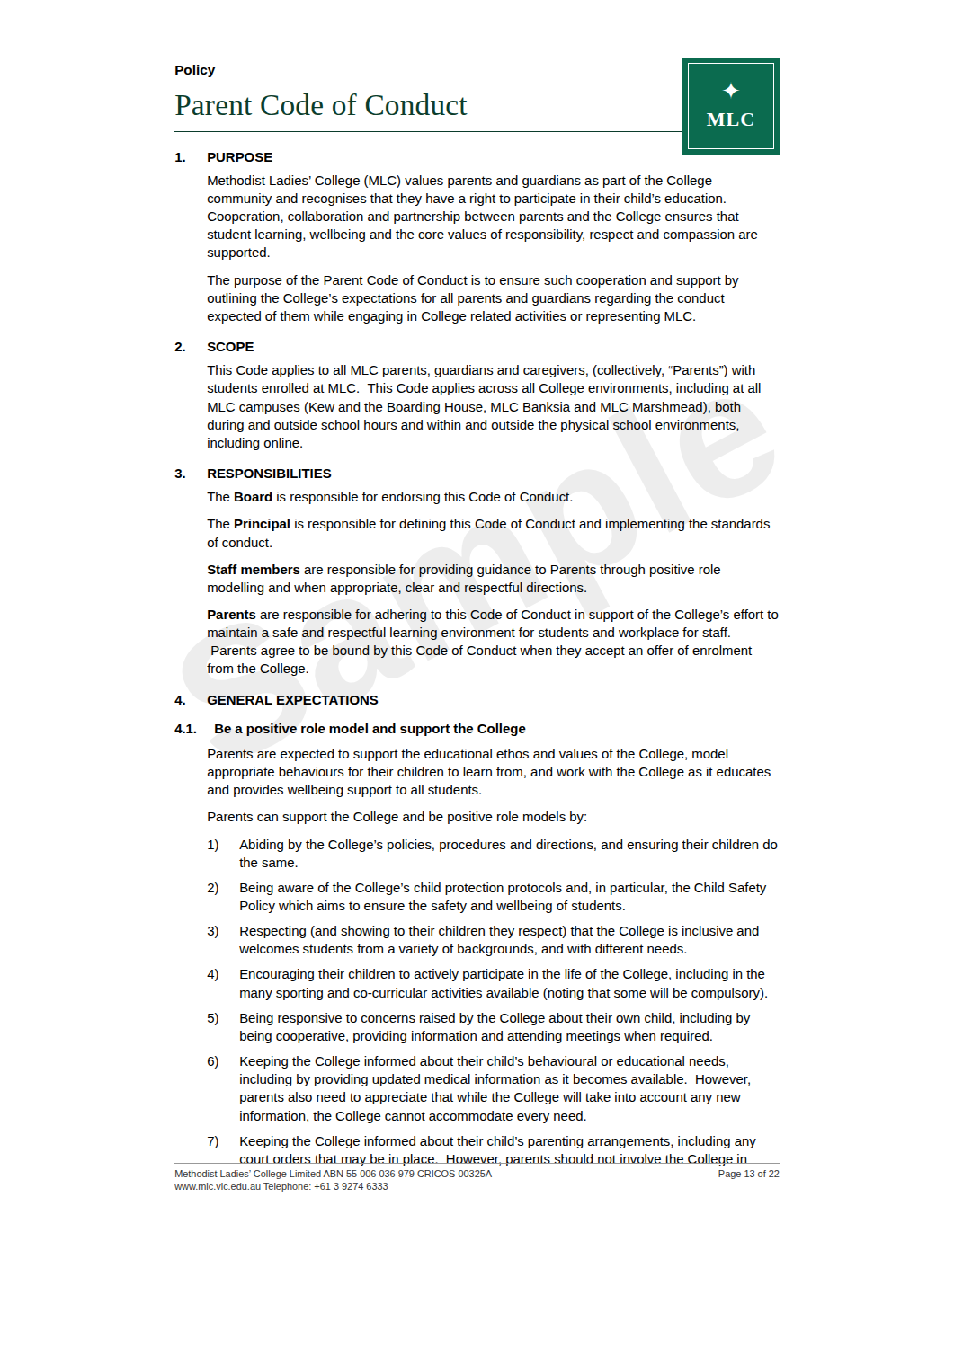Sample
✦
MLC
Policy
Parent Code of Conduct
1. PURPOSE
Methodist Ladies’ College (MLC) values parents and guardians as part of the College community and recognises that they have a right to participate in their child’s education. Cooperation, collaboration and partnership between parents and the College ensures that student learning, wellbeing and the core values of responsibility, respect and compassion are supported.
The purpose of the Parent Code of Conduct is to ensure such cooperation and support by outlining the College’s expectations for all parents and guardians regarding the conduct expected of them while engaging in College related activities or representing MLC.
2. SCOPE
This Code applies to all MLC parents, guardians and caregivers, (collectively, “Parents”) with students enrolled at MLC. This Code applies across all College environments, including at all MLC campuses (Kew and the Boarding House, MLC Banksia and MLC Marshmead), both during and outside school hours and within and outside the physical school environments, including online.
3. RESPONSIBILITIES
The Board is responsible for endorsing this Code of Conduct.
The Principal is responsible for defining this Code of Conduct and implementing the standards of conduct.
Staff members are responsible for providing guidance to Parents through positive role modelling and when appropriate, clear and respectful directions.
Parents are responsible for adhering to this Code of Conduct in support of the College’s effort to maintain a safe and respectful learning environment for students and workplace for staff. Parents agree to be bound by this Code of Conduct when they accept an offer of enrolment from the College.
4. GENERAL EXPECTATIONS
4.1. Be a positive role model and support the College
Parents are expected to support the educational ethos and values of the College, model appropriate behaviours for their children to learn from, and work with the College as it educates and provides wellbeing support to all students.
Parents can support the College and be positive role models by:
1) Abiding by the College’s policies, procedures and directions, and ensuring their children do the same.
2) Being aware of the College’s child protection protocols and, in particular, the Child Safety Policy which aims to ensure the safety and wellbeing of students.
3) Respecting (and showing to their children they respect) that the College is inclusive and welcomes students from a variety of backgrounds, and with different needs.
4) Encouraging their children to actively participate in the life of the College, including in the many sporting and co-curricular activities available (noting that some will be compulsory).
5) Being responsive to concerns raised by the College about their own child, including by being cooperative, providing information and attending meetings when required.
6) Keeping the College informed about their child’s behavioural or educational needs, including by providing updated medical information as it becomes available. However, parents also need to appreciate that while the College will take into account any new information, the College cannot accommodate every need.
7) Keeping the College informed about their child’s parenting arrangements, including any court orders that may be in place. However, parents should not involve the College in
Methodist Ladies’ College Limited ABN 55 006 036 979 CRICOS 00325A
www.mlc.vic.edu.au Telephone: +61 3 9274 6333
Page 13 of 22